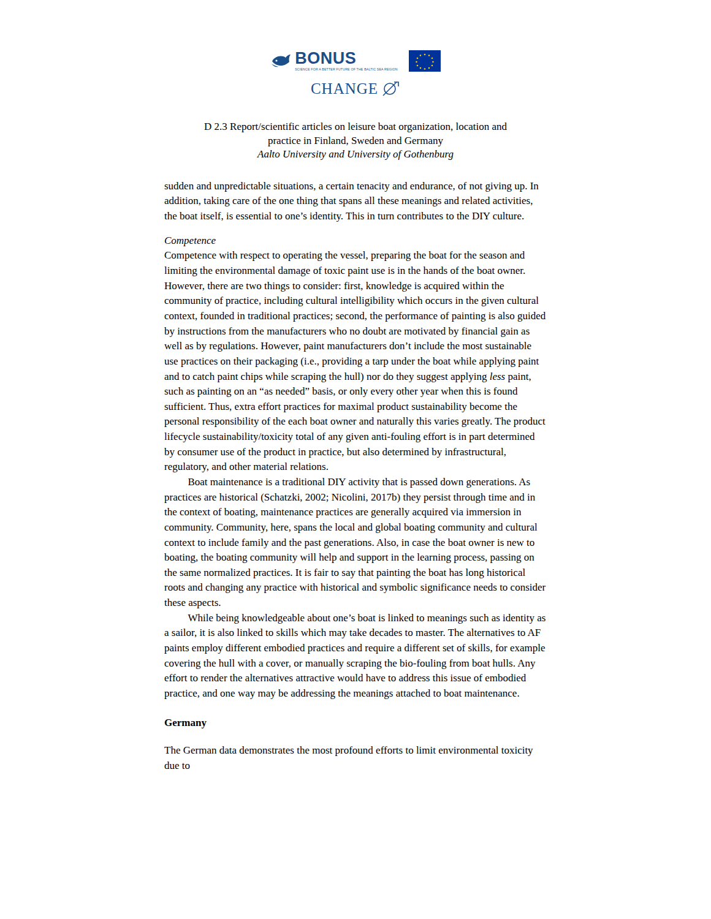BONUS
SCIENCE FOR A BETTER FUTURE OF THE BALTIC SEA REGION
CHANGE
D 2.3 Report/scientific articles on leisure boat organization, location and practice in Finland, Sweden and Germany Aalto University and University of Gothenburg
sudden and unpredictable situations, a certain tenacity and endurance, of not giving up. In addition, taking care of the one thing that spans all these meanings and related activities, the boat itself, is essential to one’s identity. This in turn contributes to the DIY culture.
Competence
Competence with respect to operating the vessel, preparing the boat for the season and limiting the environmental damage of toxic paint use is in the hands of the boat owner. However, there are two things to consider: first, knowledge is acquired within the community of practice, including cultural intelligibility which occurs in the given cultural context, founded in traditional practices; second, the performance of painting is also guided by instructions from the manufacturers who no doubt are motivated by financial gain as well as by regulations. However, paint manufacturers don’t include the most sustainable use practices on their packaging (i.e., providing a tarp under the boat while applying paint and to catch paint chips while scraping the hull) nor do they suggest applying less paint, such as painting on an “as needed” basis, or only every other year when this is found sufficient. Thus, extra effort practices for maximal product sustainability become the personal responsibility of the each boat owner and naturally this varies greatly. The product lifecycle sustainability/toxicity total of any given anti-fouling effort is in part determined by consumer use of the product in practice, but also determined by infrastructural, regulatory, and other material relations.
Boat maintenance is a traditional DIY activity that is passed down generations. As practices are historical (Schatzki, 2002; Nicolini, 2017b) they persist through time and in the context of boating, maintenance practices are generally acquired via immersion in community. Community, here, spans the local and global boating community and cultural context to include family and the past generations. Also, in case the boat owner is new to boating, the boating community will help and support in the learning process, passing on the same normalized practices. It is fair to say that painting the boat has long historical roots and changing any practice with historical and symbolic significance needs to consider these aspects.
While being knowledgeable about one’s boat is linked to meanings such as identity as a sailor, it is also linked to skills which may take decades to master. The alternatives to AF paints employ different embodied practices and require a different set of skills, for example covering the hull with a cover, or manually scraping the bio-fouling from boat hulls. Any effort to render the alternatives attractive would have to address this issue of embodied practice, and one way may be addressing the meanings attached to boat maintenance.
Germany
The German data demonstrates the most profound efforts to limit environmental toxicity due to